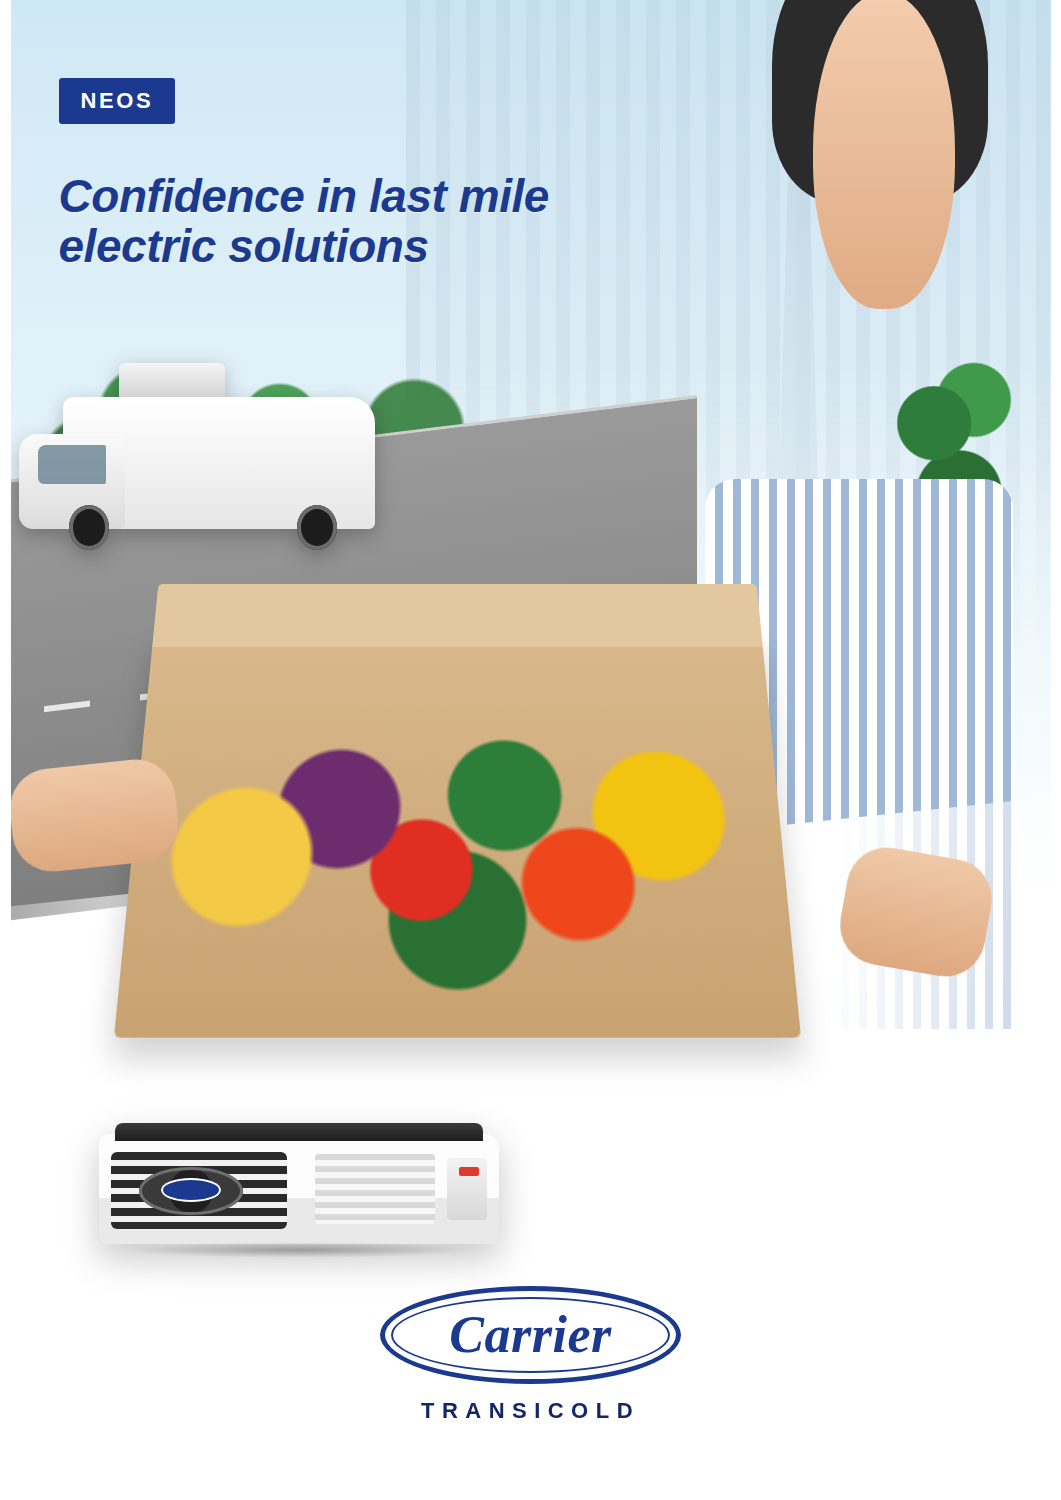NEOS
Confidence in last mile
electric solutions
Carrier
TRANSICOLD